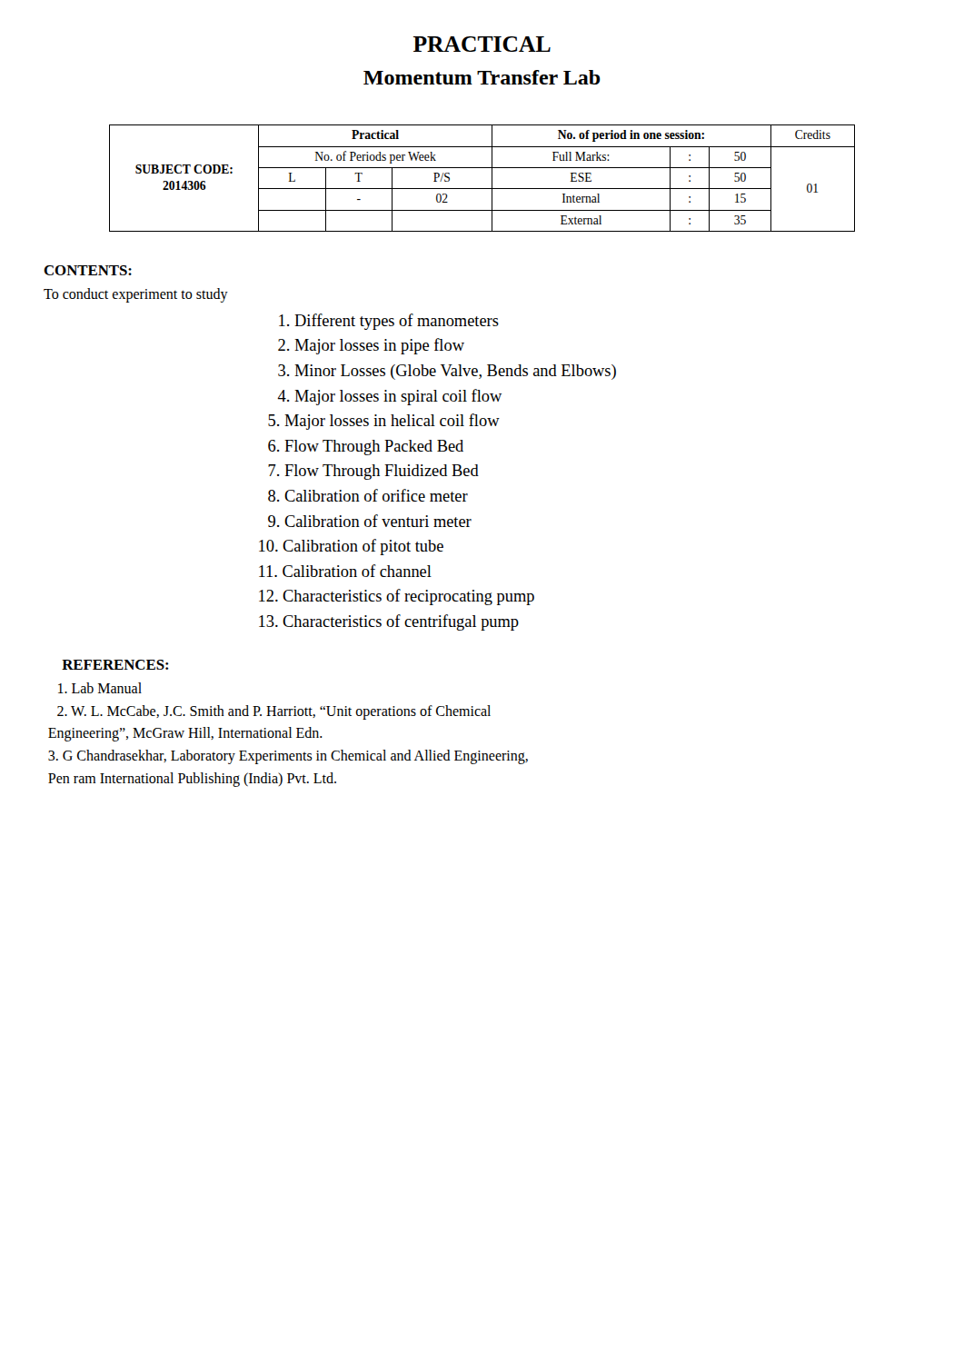PRACTICAL
Momentum Transfer Lab
| SUBJECT CODE: 2014306 | Practical | No. of period in one session: | Credits |
| No. of Periods per Week | Full Marks: | : | 50 | 01 |
| L | T | P/S | ESE | : | 50 |
| | - | 02 | Internal | : | 15 |
| | | | External | : | 35 |
CONTENTS:
To conduct experiment to study
1. Different types of manometers
2. Major losses in pipe flow
3. Minor Losses (Globe Valve, Bends and Elbows)
4. Major losses in spiral coil flow
5. Major losses in helical coil flow
6. Flow Through Packed Bed
7. Flow Through Fluidized Bed
8. Calibration of orifice meter
9. Calibration of venturi meter
10. Calibration of pitot tube
11. Calibration of channel
12. Characteristics of reciprocating pump
13. Characteristics of centrifugal pump
REFERENCES:
1. Lab Manual
2. W. L. McCabe, J.C. Smith and P. Harriott, “Unit operations of Chemical
Engineering”, McGraw Hill, International Edn.
3. G Chandrasekhar, Laboratory Experiments in Chemical and Allied Engineering,
Pen ram International Publishing (India) Pvt. Ltd.